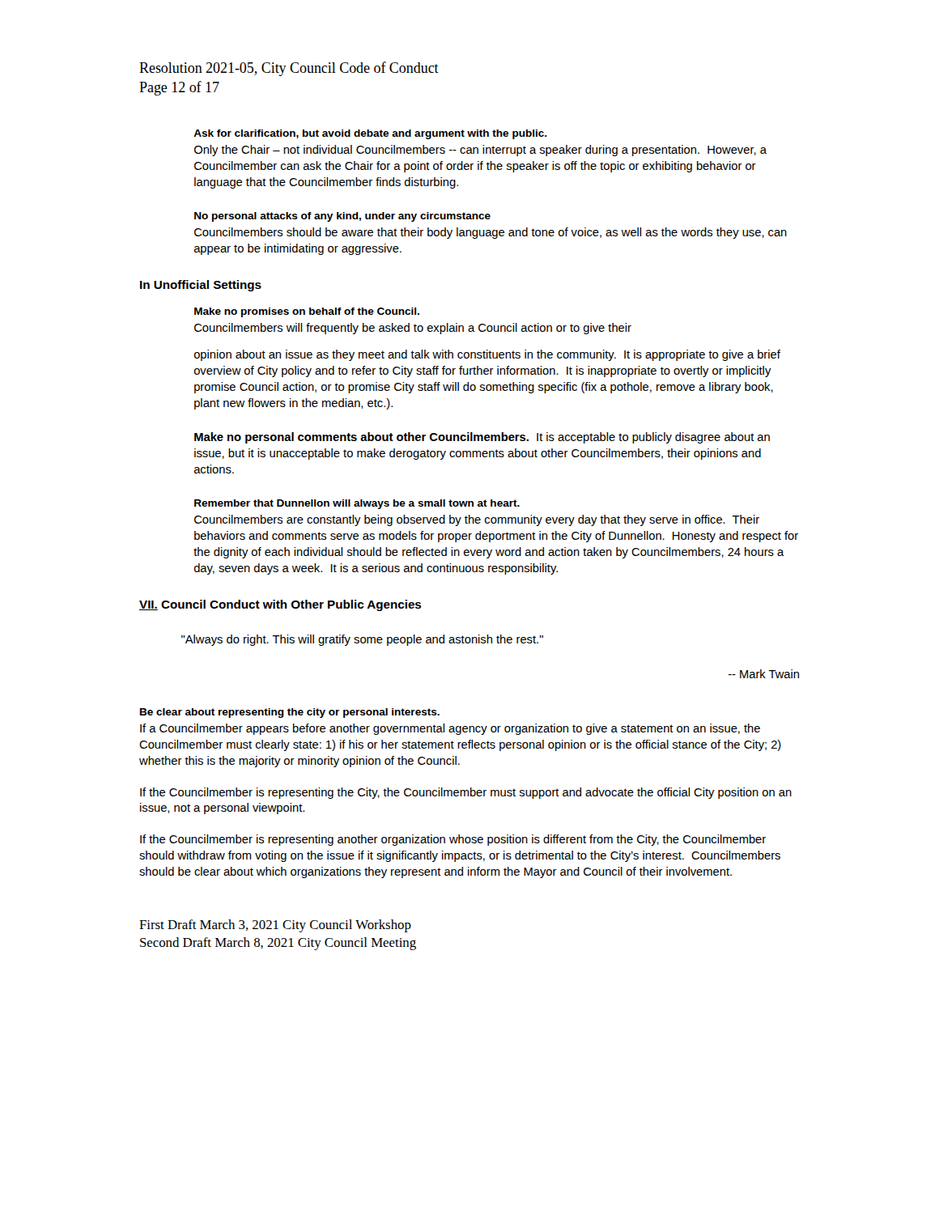Resolution 2021-05, City Council Code of Conduct
Page 12 of 17
Ask for clarification, but avoid debate and argument with the public.
Only the Chair – not individual Councilmembers -- can interrupt a speaker during a presentation. However, a Councilmember can ask the Chair for a point of order if the speaker is off the topic or exhibiting behavior or language that the Councilmember finds disturbing.
No personal attacks of any kind, under any circumstance
Councilmembers should be aware that their body language and tone of voice, as well as the words they use, can appear to be intimidating or aggressive.
In Unofficial Settings
Make no promises on behalf of the Council.
Councilmembers will frequently be asked to explain a Council action or to give their
opinion about an issue as they meet and talk with constituents in the community. It is appropriate to give a brief overview of City policy and to refer to City staff for further information. It is inappropriate to overtly or implicitly promise Council action, or to promise City staff will do something specific (fix a pothole, remove a library book, plant new flowers in the median, etc.).
Make no personal comments about other Councilmembers. It is acceptable to publicly disagree about an issue, but it is unacceptable to make derogatory comments about other Councilmembers, their opinions and actions.
Remember that Dunnellon will always be a small town at heart.
Councilmembers are constantly being observed by the community every day that they serve in office. Their behaviors and comments serve as models for proper deportment in the City of Dunnellon. Honesty and respect for the dignity of each individual should be reflected in every word and action taken by Councilmembers, 24 hours a day, seven days a week. It is a serious and continuous responsibility.
VII. Council Conduct with Other Public Agencies
"Always do right. This will gratify some people and astonish the rest."
-- Mark Twain
Be clear about representing the city or personal interests.
If a Councilmember appears before another governmental agency or organization to give a statement on an issue, the Councilmember must clearly state: 1) if his or her statement reflects personal opinion or is the official stance of the City; 2) whether this is the majority or minority opinion of the Council.
If the Councilmember is representing the City, the Councilmember must support and advocate the official City position on an issue, not a personal viewpoint.
If the Councilmember is representing another organization whose position is different from the City, the Councilmember should withdraw from voting on the issue if it significantly impacts, or is detrimental to the City’s interest. Councilmembers should be clear about which organizations they represent and inform the Mayor and Council of their involvement.
First Draft March 3, 2021 City Council Workshop
Second Draft March 8, 2021 City Council Meeting